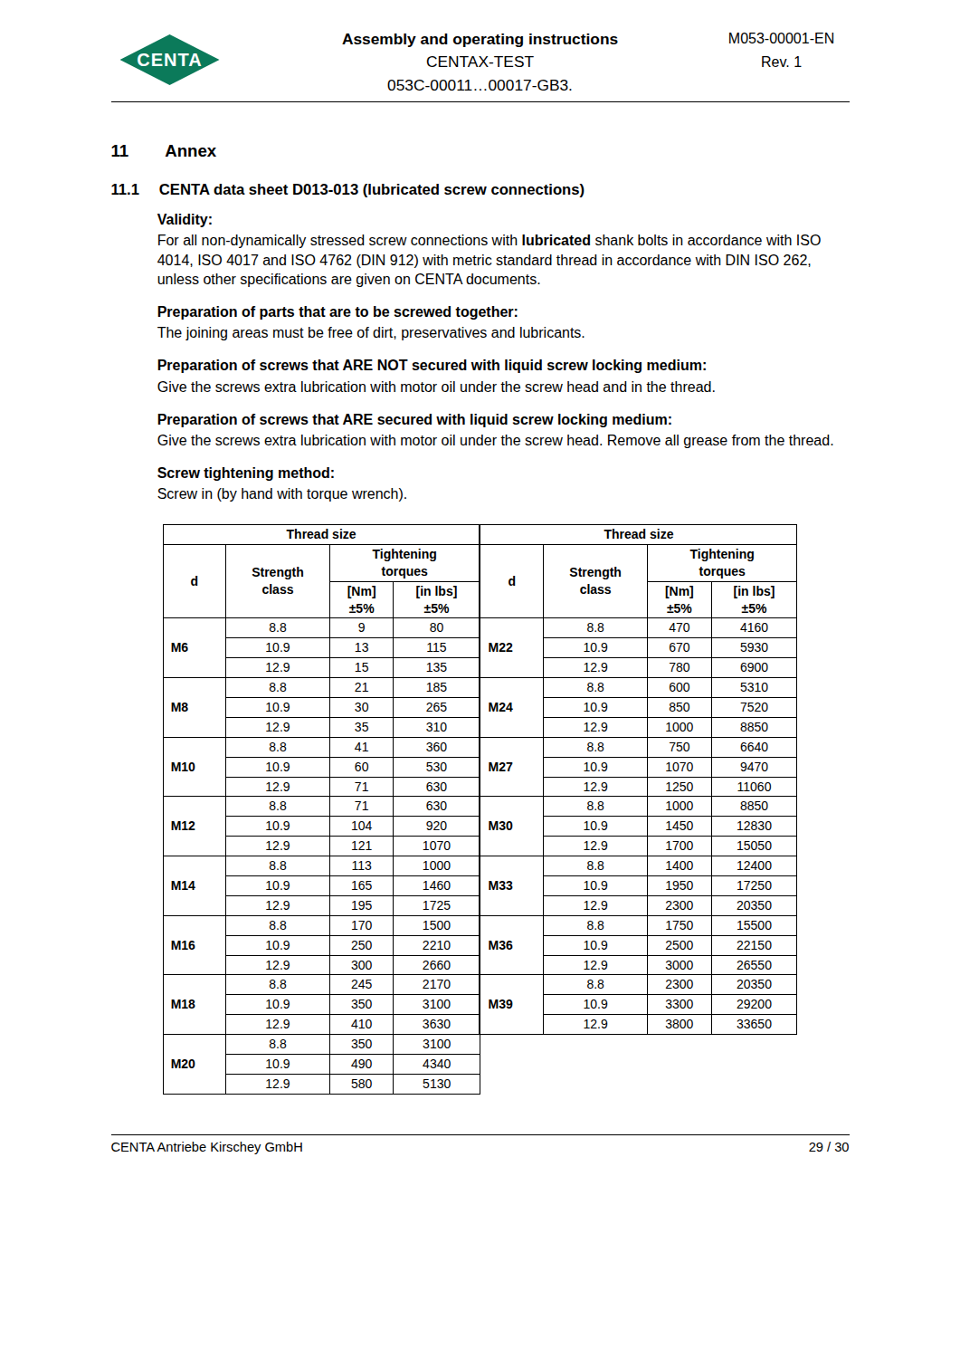CENTA
Assembly and operating instructions
CENTAX-TEST
053C-00011…00017-GB3.
M053-00001-EN
Rev. 1
11 Annex
11.1 CENTA data sheet D013-013 (lubricated screw connections)
Validity:
For all non-dynamically stressed screw connections with lubricated shank bolts in accordance with ISO 4014, ISO 4017 and ISO 4762 (DIN 912) with metric standard thread in accordance with DIN ISO 262, unless other specifications are given on CENTA documents.
Preparation of parts that are to be screwed together:
The joining areas must be free of dirt, preservatives and lubricants.
Preparation of screws that ARE NOT secured with liquid screw locking medium:
Give the screws extra lubrication with motor oil under the screw head and in the thread.
Preparation of screws that ARE secured with liquid screw locking medium:
Give the screws extra lubrication with motor oil under the screw head. Remove all grease from the thread.
Screw tightening method:
Screw in (by hand with torque wrench).
| Thread size | Thread size |
| --- | --- |
| d | Strength class | Tightening torques | d | Strength class | Tightening torques |
| [Nm] ±5% | [in lbs] ±5% | [Nm] ±5% | [in lbs] ±5% |
| M6 | 8.8 | 9 | 80 | M22 | 8.8 | 470 | 4160 |
| 10.9 | 13 | 115 | 10.9 | 670 | 5930 |
| 12.9 | 15 | 135 | 12.9 | 780 | 6900 |
| M8 | 8.8 | 21 | 185 | M24 | 8.8 | 600 | 5310 |
| 10.9 | 30 | 265 | 10.9 | 850 | 7520 |
| 12.9 | 35 | 310 | 12.9 | 1000 | 8850 |
| M10 | 8.8 | 41 | 360 | M27 | 8.8 | 750 | 6640 |
| 10.9 | 60 | 530 | 10.9 | 1070 | 9470 |
| 12.9 | 71 | 630 | 12.9 | 1250 | 11060 |
| M12 | 8.8 | 71 | 630 | M30 | 8.8 | 1000 | 8850 |
| 10.9 | 104 | 920 | 10.9 | 1450 | 12830 |
| 12.9 | 121 | 1070 | 12.9 | 1700 | 15050 |
| M14 | 8.8 | 113 | 1000 | M33 | 8.8 | 1400 | 12400 |
| 10.9 | 165 | 1460 | 10.9 | 1950 | 17250 |
| 12.9 | 195 | 1725 | 12.9 | 2300 | 20350 |
| M16 | 8.8 | 170 | 1500 | M36 | 8.8 | 1750 | 15500 |
| 10.9 | 250 | 2210 | 10.9 | 2500 | 22150 |
| 12.9 | 300 | 2660 | 12.9 | 3000 | 26550 |
| M18 | 8.8 | 245 | 2170 | M39 | 8.8 | 2300 | 20350 |
| 10.9 | 350 | 3100 | 10.9 | 3300 | 29200 |
| 12.9 | 410 | 3630 | 12.9 | 3800 | 33650 |
| M20 | 8.8 | 350 | 3100 | |
| 10.9 | 490 | 4340 |
| 12.9 | 580 | 5130 |
CENTA Antriebe Kirschey GmbH
29 / 30